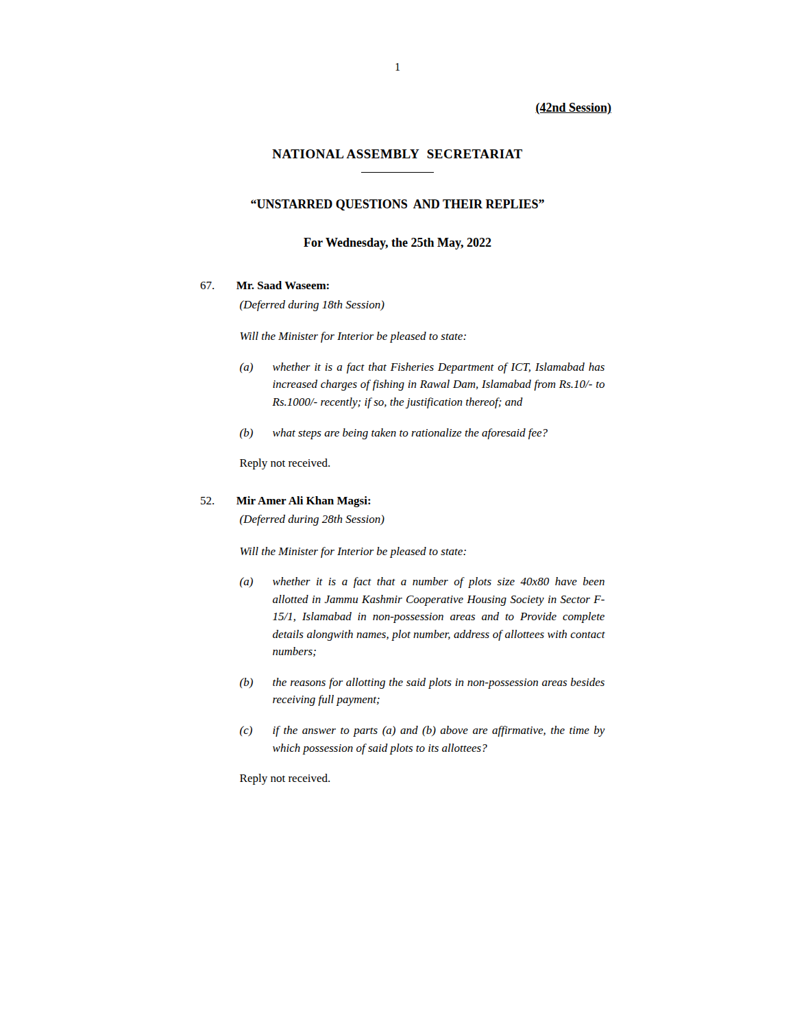1
(42nd Session)
NATIONAL ASSEMBLY SECRETARIAT
“UNSTARRED QUESTIONS AND THEIR REPLIES”
For Wednesday, the 25th May, 2022
67.
Mr. Saad Waseem:
(Deferred during 18th Session)
Will the Minister for Interior be pleased to state:
(a)
whether it is a fact that Fisheries Department of ICT, Islamabad has increased charges of fishing in Rawal Dam, Islamabad from Rs.10/- to Rs.1000/- recently; if so, the justification thereof; and
(b)
what steps are being taken to rationalize the aforesaid fee?
Reply not received.
52.
Mir Amer Ali Khan Magsi:
(Deferred during 28th Session)
Will the Minister for Interior be pleased to state:
(a)
whether it is a fact that a number of plots size 40x80 have been allotted in Jammu Kashmir Cooperative Housing Society in Sector F-15/1, Islamabad in non-possession areas and to Provide complete details alongwith names, plot number, address of allottees with contact numbers;
(b)
the reasons for allotting the said plots in non-possession areas besides receiving full payment;
(c)
if the answer to parts (a) and (b) above are affirmative, the time by which possession of said plots to its allottees?
Reply not received.